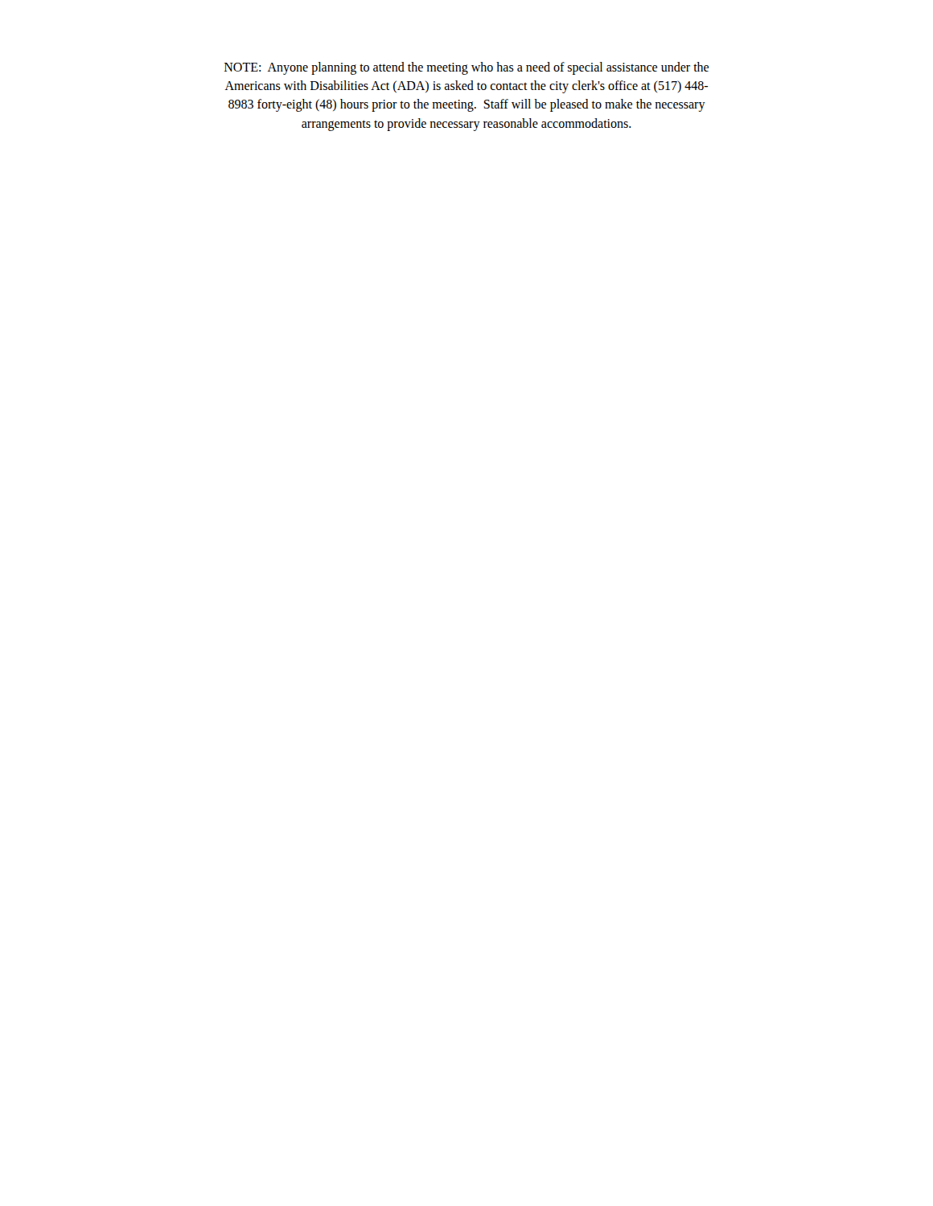NOTE: Anyone planning to attend the meeting who has a need of special assistance under the Americans with Disabilities Act (ADA) is asked to contact the city clerk's office at (517) 448-8983 forty-eight (48) hours prior to the meeting. Staff will be pleased to make the necessary arrangements to provide necessary reasonable accommodations.